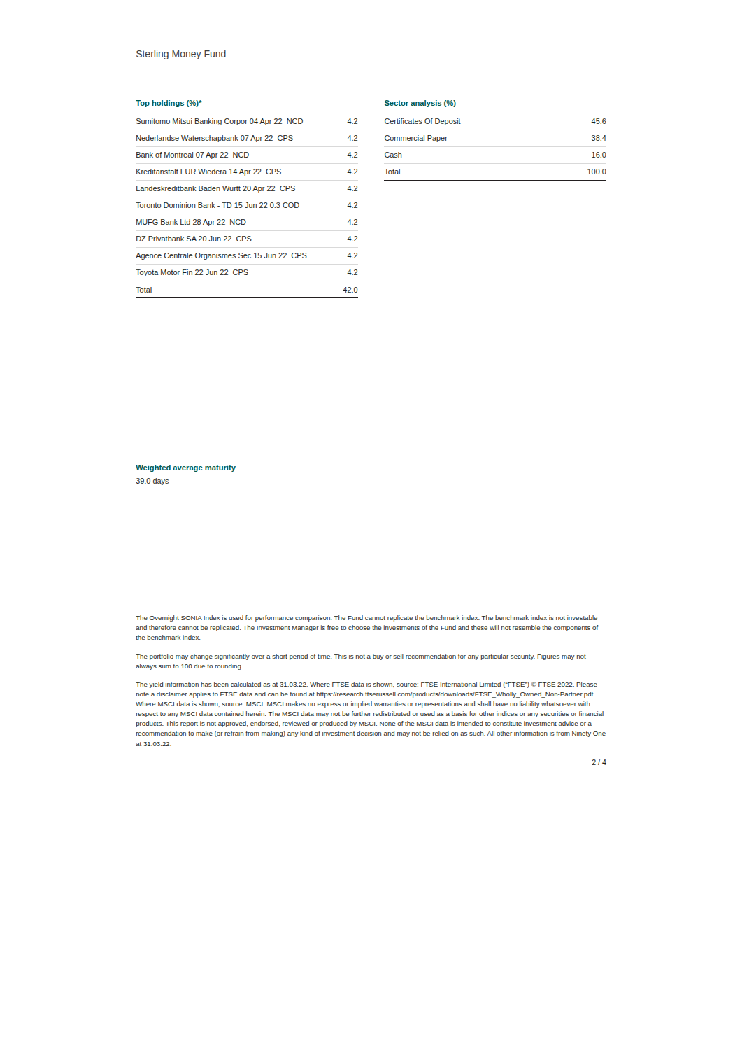Sterling Money Fund
Top holdings (%)*
| Sumitomo Mitsui Banking Corpor 04 Apr 22 NCD | 4.2 |
| Nederlandse Waterschapbank 07 Apr 22 CPS | 4.2 |
| Bank of Montreal 07 Apr 22 NCD | 4.2 |
| Kreditanstalt FUR Wiedera 14 Apr 22 CPS | 4.2 |
| Landeskreditbank Baden Wurtt 20 Apr 22 CPS | 4.2 |
| Toronto Dominion Bank - TD 15 Jun 22 0.3 COD | 4.2 |
| MUFG Bank Ltd 28 Apr 22 NCD | 4.2 |
| DZ Privatbank SA 20 Jun 22 CPS | 4.2 |
| Agence Centrale Organismes Sec 15 Jun 22 CPS | 4.2 |
| Toyota Motor Fin 22 Jun 22 CPS | 4.2 |
| Total | 42.0 |
Sector analysis (%)
| Certificates Of Deposit | 45.6 |
| Commercial Paper | 38.4 |
| Cash | 16.0 |
| Total | 100.0 |
Weighted average maturity
39.0 days
The Overnight SONIA Index is used for performance comparison. The Fund cannot replicate the benchmark index. The benchmark index is not investable and therefore cannot be replicated. The Investment Manager is free to choose the investments of the Fund and these will not resemble the components of the benchmark index.
The portfolio may change significantly over a short period of time. This is not a buy or sell recommendation for any particular security. Figures may not always sum to 100 due to rounding.
The yield information has been calculated as at 31.03.22. Where FTSE data is shown, source: FTSE International Limited (“FTSE”) © FTSE 2022. Please note a disclaimer applies to FTSE data and can be found at https://research.ftserussell.com/products/downloads/FTSE_Wholly_Owned_Non-Partner.pdf. Where MSCI data is shown, source: MSCI. MSCI makes no express or implied warranties or representations and shall have no liability whatsoever with respect to any MSCI data contained herein. The MSCI data may not be further redistributed or used as a basis for other indices or any securities or financial products. This report is not approved, endorsed, reviewed or produced by MSCI. None of the MSCI data is intended to constitute investment advice or a recommendation to make (or refrain from making) any kind of investment decision and may not be relied on as such. All other information is from Ninety One at 31.03.22.
2 / 4